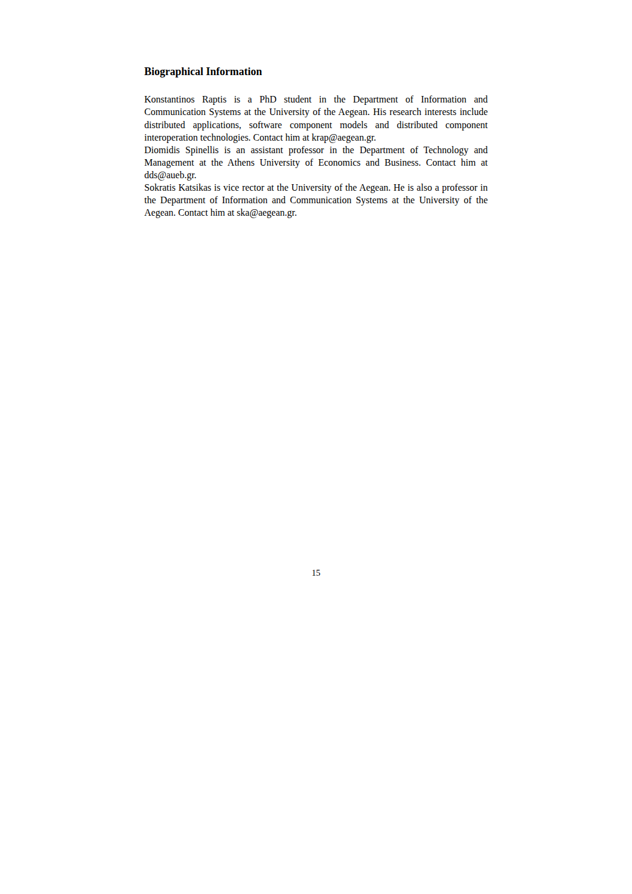Biographical Information
Konstantinos Raptis is a PhD student in the Department of Information and Communication Systems at the University of the Aegean. His research interests include distributed applications, software component models and distributed component interoperation technologies. Contact him at krap@aegean.gr.
Diomidis Spinellis is an assistant professor in the Department of Technology and Management at the Athens University of Economics and Business. Contact him at dds@aueb.gr.
Sokratis Katsikas is vice rector at the University of the Aegean. He is also a professor in the Department of Information and Communication Systems at the University of the Aegean. Contact him at ska@aegean.gr.
15